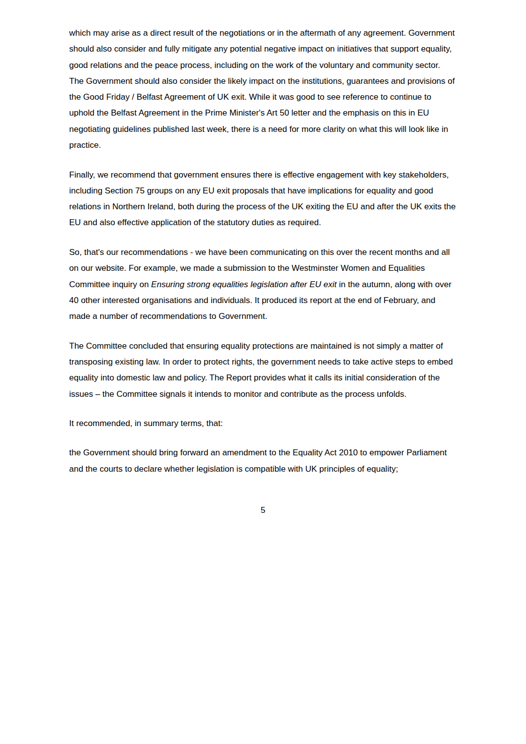which may arise as a direct result of the negotiations or in the aftermath of any agreement. Government should also consider and fully mitigate any potential negative impact on initiatives that support equality, good relations and the peace process, including on the work of the voluntary and community sector. The Government should also consider the likely impact on the institutions, guarantees and provisions of the Good Friday / Belfast Agreement of UK exit. While it was good to see reference to continue to uphold the Belfast Agreement in the Prime Minister's Art 50 letter and the emphasis on this in EU negotiating guidelines published last week, there is a need for more clarity on what this will look like in practice.
Finally, we recommend that government ensures there is effective engagement with key stakeholders, including Section 75 groups on any EU exit proposals that have implications for equality and good relations in Northern Ireland, both during the process of the UK exiting the EU and after the UK exits the EU and also effective application of the statutory duties as required.
So, that's our recommendations - we have been communicating on this over the recent months and all on our website. For example, we made a submission to the Westminster Women and Equalities Committee inquiry on Ensuring strong equalities legislation after EU exit in the autumn, along with over 40 other interested organisations and individuals. It produced its report at the end of February, and made a number of recommendations to Government.
The Committee concluded that ensuring equality protections are maintained is not simply a matter of transposing existing law. In order to protect rights, the government needs to take active steps to embed equality into domestic law and policy. The Report provides what it calls its initial consideration of the issues – the Committee signals it intends to monitor and contribute as the process unfolds.
It recommended, in summary terms, that:
the Government should bring forward an amendment to the Equality Act 2010 to empower Parliament and the courts to declare whether legislation is compatible with UK principles of equality;
5